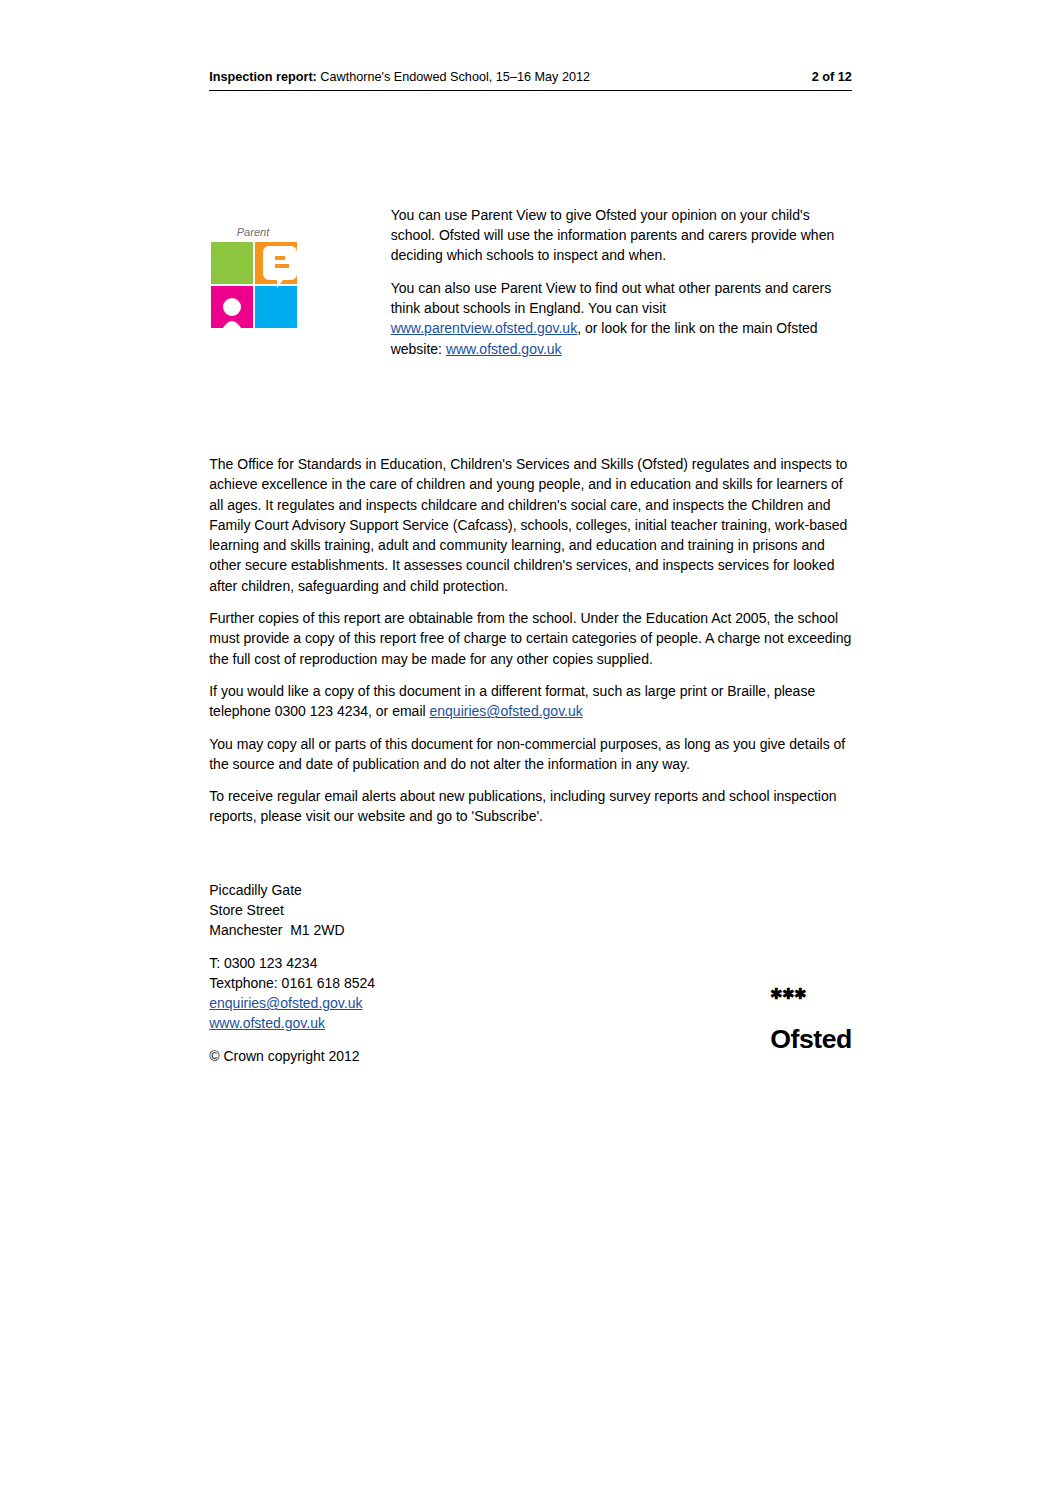Inspection report: Cawthorne's Endowed School, 15–16 May 2012
2 of 12
Parent
You can use Parent View to give Ofsted your opinion on your child's school. Ofsted will use the information parents and carers provide when deciding which schools to inspect and when.
You can also use Parent View to find out what other parents and carers think about schools in England. You can visit www.parentview.ofsted.gov.uk, or look for the link on the main Ofsted website: www.ofsted.gov.uk
The Office for Standards in Education, Children's Services and Skills (Ofsted) regulates and inspects to achieve excellence in the care of children and young people, and in education and skills for learners of all ages. It regulates and inspects childcare and children's social care, and inspects the Children and Family Court Advisory Support Service (Cafcass), schools, colleges, initial teacher training, work-based learning and skills training, adult and community learning, and education and training in prisons and other secure establishments. It assesses council children's services, and inspects services for looked after children, safeguarding and child protection.
Further copies of this report are obtainable from the school. Under the Education Act 2005, the school must provide a copy of this report free of charge to certain categories of people. A charge not exceeding the full cost of reproduction may be made for any other copies supplied.
If you would like a copy of this document in a different format, such as large print or Braille, please telephone 0300 123 4234, or email enquiries@ofsted.gov.uk
You may copy all or parts of this document for non-commercial purposes, as long as you give details of the source and date of publication and do not alter the information in any way.
To receive regular email alerts about new publications, including survey reports and school inspection reports, please visit our website and go to 'Subscribe'.
Piccadilly Gate
Store Street
Manchester M1 2WD
T: 0300 123 4234
Textphone: 0161 618 8524
enquiries@ofsted.gov.uk
www.ofsted.gov.uk
© Crown copyright 2012
✱✱✱
Ofsted